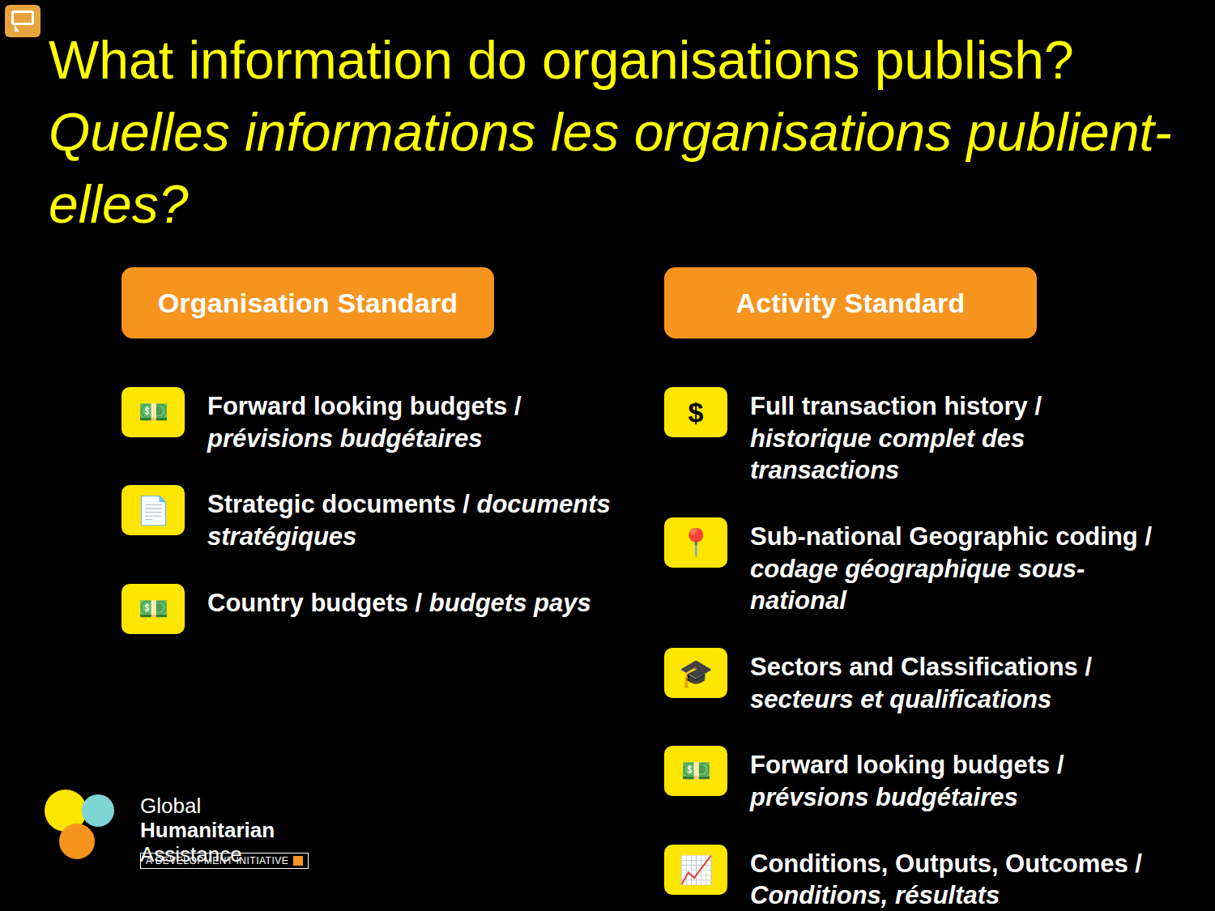What information do organisations publish? Quelles informations les organisations publient-elles?
Organisation Standard
💵
Forward looking budgets / prévisions budgétaires
📄
Strategic documents / documents stratégiques
💵
Country budgets / budgets pays
Activity Standard
$
Full transaction history / historique complet des transactions
📍
Sub-national Geographic coding / codage géographique sous-national
🎓
Sectors and Classifications / secteurs et qualifications
💵
Forward looking budgets / prévsions budgétaires
📈
Conditions, Outputs, Outcomes / Conditions, résultats
Global Humanitarian
Assistance
A DEVELOPMENT INITIATIVE